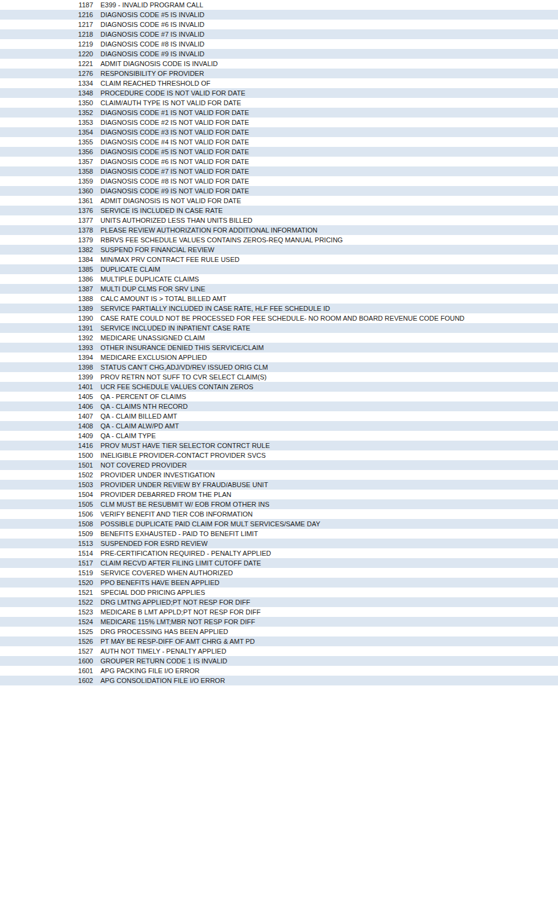| | 1187 | E399 - INVALID PROGRAM CALL |
| | 1216 | DIAGNOSIS CODE #5 IS INVALID |
| | 1217 | DIAGNOSIS CODE #6 IS INVALID |
| | 1218 | DIAGNOSIS CODE #7 IS INVALID |
| | 1219 | DIAGNOSIS CODE #8 IS INVALID |
| | 1220 | DIAGNOSIS CODE #9 IS INVALID |
| | 1221 | ADMIT DIAGNOSIS CODE IS INVALID |
| | 1276 | RESPONSIBILITY OF PROVIDER |
| | 1334 | CLAIM REACHED THRESHOLD OF |
| | 1348 | PROCEDURE CODE IS NOT VALID FOR DATE |
| | 1350 | CLAIM/AUTH TYPE IS NOT VALID FOR DATE |
| | 1352 | DIAGNOSIS CODE #1 IS NOT VALID FOR DATE |
| | 1353 | DIAGNOSIS CODE #2 IS NOT VALID FOR DATE |
| | 1354 | DIAGNOSIS CODE #3 IS NOT VALID FOR DATE |
| | 1355 | DIAGNOSIS CODE #4 IS NOT VALID FOR DATE |
| | 1356 | DIAGNOSIS CODE #5 IS NOT VALID FOR DATE |
| | 1357 | DIAGNOSIS CODE #6 IS NOT VALID FOR DATE |
| | 1358 | DIAGNOSIS CODE #7 IS NOT VALID FOR DATE |
| | 1359 | DIAGNOSIS CODE #8 IS NOT VALID FOR DATE |
| | 1360 | DIAGNOSIS CODE #9 IS NOT VALID FOR DATE |
| | 1361 | ADMIT DIAGNOSIS IS NOT VALID FOR DATE |
| | 1376 | SERVICE IS INCLUDED IN CASE RATE |
| | 1377 | UNITS AUTHORIZED LESS THAN UNITS BILLED |
| | 1378 | PLEASE REVIEW AUTHORIZATION FOR ADDITIONAL INFORMATION |
| | 1379 | RBRVS FEE SCHEDULE VALUES CONTAINS ZEROS-REQ MANUAL PRICING |
| | 1382 | SUSPEND FOR FINANCIAL REVIEW |
| | 1384 | MIN/MAX PRV CONTRACT FEE RULE USED |
| | 1385 | DUPLICATE CLAIM |
| | 1386 | MULTIPLE DUPLICATE CLAIMS |
| | 1387 | MULTI DUP CLMS FOR SRV LINE |
| | 1388 | CALC AMOUNT IS > TOTAL BILLED AMT |
| | 1389 | SERVICE PARTIALLY INCLUDED IN CASE RATE, HLF FEE SCHEDULE ID |
| | 1390 | CASE RATE COULD NOT BE PROCESSED FOR FEE SCHEDULE- NO ROOM AND BOARD REVENUE CODE FOUND |
| | 1391 | SERVICE INCLUDED IN INPATIENT CASE RATE |
| | 1392 | MEDICARE UNASSIGNED CLAIM |
| | 1393 | OTHER INSURANCE DENIED THIS SERVICE/CLAIM |
| | 1394 | MEDICARE EXCLUSION APPLIED |
| | 1398 | STATUS CAN'T CHG,ADJ/VD/REV ISSUED ORIG CLM |
| | 1399 | PROV RETRN NOT SUFF TO CVR SELECT CLAIM(S) |
| | 1401 | UCR FEE SCHEDULE VALUES CONTAIN ZEROS |
| | 1405 | QA - PERCENT OF CLAIMS |
| | 1406 | QA - CLAIMS NTH RECORD |
| | 1407 | QA - CLAIM BILLED AMT |
| | 1408 | QA - CLAIM ALW/PD AMT |
| | 1409 | QA - CLAIM TYPE |
| | 1416 | PROV MUST HAVE TIER SELECTOR CONTRCT RULE |
| | 1500 | INELIGIBLE PROVIDER-CONTACT PROVIDER SVCS |
| | 1501 | NOT COVERED PROVIDER |
| | 1502 | PROVIDER UNDER INVESTIGATION |
| | 1503 | PROVIDER UNDER REVIEW BY FRAUD/ABUSE UNIT |
| | 1504 | PROVIDER DEBARRED FROM THE PLAN |
| | 1505 | CLM MUST BE RESUBMIT W/ EOB FROM OTHER INS |
| | 1506 | VERIFY BENEFIT AND TIER COB INFORMATION |
| | 1508 | POSSIBLE DUPLICATE PAID CLAIM FOR MULT SERVICES/SAME DAY |
| | 1509 | BENEFITS EXHAUSTED - PAID TO BENEFIT LIMIT |
| | 1513 | SUSPENDED FOR ESRD REVIEW |
| | 1514 | PRE-CERTIFICATION REQUIRED - PENALTY APPLIED |
| | 1517 | CLAIM RECVD AFTER FILING LIMIT CUTOFF DATE |
| | 1519 | SERVICE COVERED WHEN AUTHORIZED |
| | 1520 | PPO BENEFITS HAVE BEEN APPLIED |
| | 1521 | SPECIAL DOD PRICING APPLIES |
| | 1522 | DRG LMTNG APPLIED;PT NOT RESP FOR DIFF |
| | 1523 | MEDICARE B LMT APPLD;PT NOT RESP FOR DIFF |
| | 1524 | MEDICARE 115% LMT;MBR NOT RESP FOR DIFF |
| | 1525 | DRG PROCESSING HAS BEEN APPLIED |
| | 1526 | PT MAY BE RESP-DIFF OF AMT CHRG & AMT PD |
| | 1527 | AUTH NOT TIMELY - PENALTY APPLIED |
| | 1600 | GROUPER RETURN CODE 1 IS INVALID |
| | 1601 | APG PACKING FILE I/O ERROR |
| | 1602 | APG CONSOLIDATION FILE I/O ERROR |